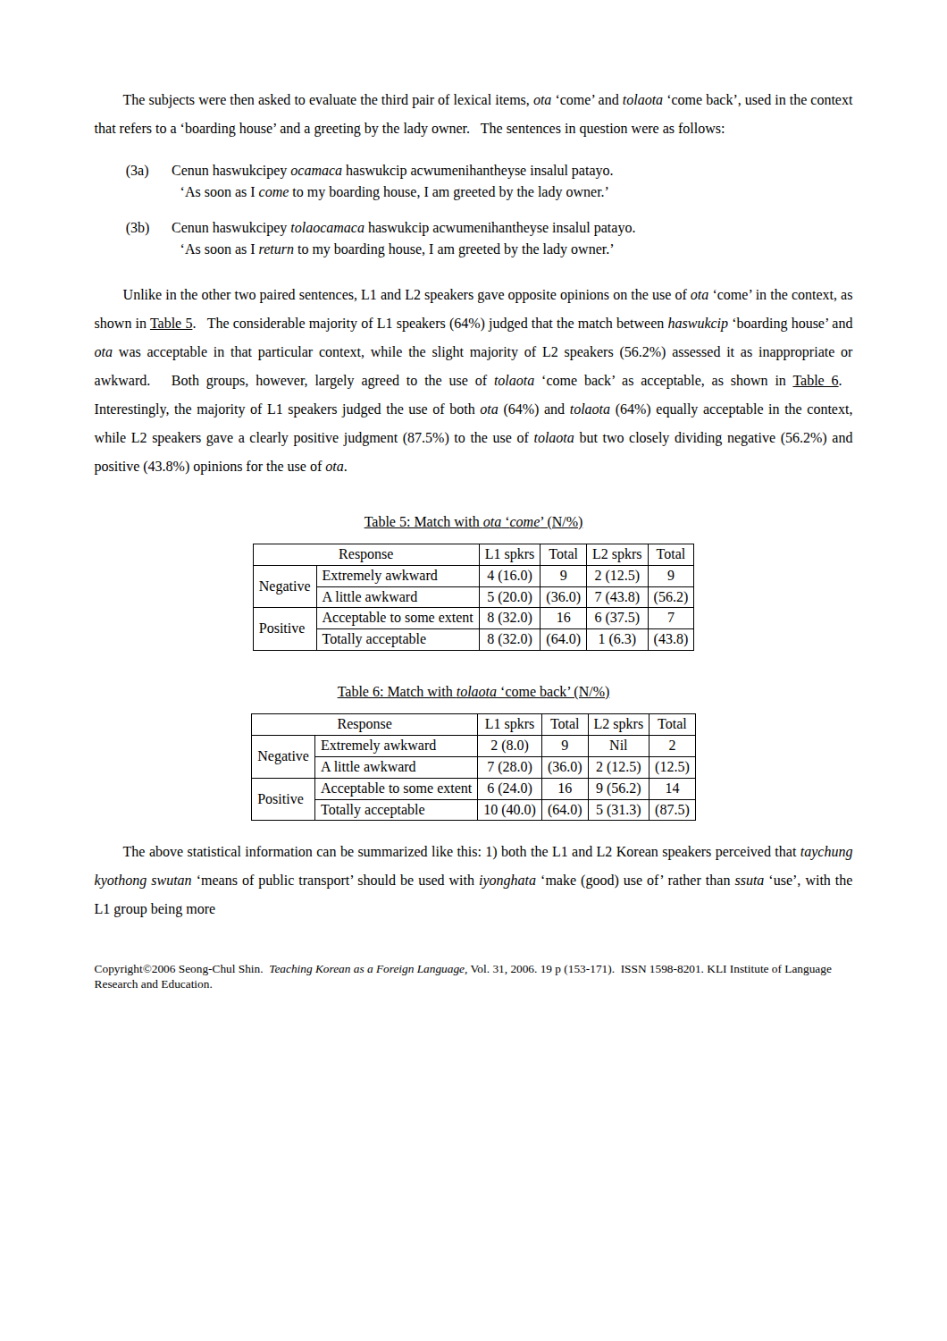The subjects were then asked to evaluate the third pair of lexical items, ota ‘come’ and tolaota ‘come back’, used in the context that refers to a ‘boarding house’ and a greeting by the lady owner. The sentences in question were as follows:
(3a)
Cenun haswukcipey ocamaca haswukcip acwumenihantheyse insalul patayo. ‘As soon as I come to my boarding house, I am greeted by the lady owner.’
(3b)
Cenun haswukcipey tolaocamaca haswukcip acwumenihantheyse insalul patayo. ‘As soon as I return to my boarding house, I am greeted by the lady owner.’
Unlike in the other two paired sentences, L1 and L2 speakers gave opposite opinions on the use of ota ‘come’ in the context, as shown in Table 5. The considerable majority of L1 speakers (64%) judged that the match between haswukcip ‘boarding house’ and ota was acceptable in that particular context, while the slight majority of L2 speakers (56.2%) assessed it as inappropriate or awkward. Both groups, however, largely agreed to the use of tolaota ‘come back’ as acceptable, as shown in Table 6. Interestingly, the majority of L1 speakers judged the use of both ota (64%) and tolaota (64%) equally acceptable in the context, while L2 speakers gave a clearly positive judgment (87.5%) to the use of tolaota but two closely dividing negative (56.2%) and positive (43.8%) opinions for the use of ota.
Table 5: Match with ota ‘come’ (N/%)
| Response | L1 spkrs | Total | L2 spkrs | Total |
| Negative | Extremely awkward | 4 (16.0) | 9 | 2 (12.5) | 9 |
| A little awkward | 5 (20.0) | (36.0) | 7 (43.8) | (56.2) |
| Positive | Acceptable to some extent | 8 (32.0) | 16 | 6 (37.5) | 7 |
| Totally acceptable | 8 (32.0) | (64.0) | 1 (6.3) | (43.8) |
Table 6: Match with tolaota ‘come back’ (N/%)
| Response | L1 spkrs | Total | L2 spkrs | Total |
| Negative | Extremely awkward | 2 (8.0) | 9 | Nil | 2 |
| A little awkward | 7 (28.0) | (36.0) | 2 (12.5) | (12.5) |
| Positive | Acceptable to some extent | 6 (24.0) | 16 | 9 (56.2) | 14 |
| Totally acceptable | 10 (40.0) | (64.0) | 5 (31.3) | (87.5) |
The above statistical information can be summarized like this: 1) both the L1 and L2 Korean speakers perceived that taychung kyothong swutan ‘means of public transport’ should be used with iyonghata ‘make (good) use of’ rather than ssuta ‘use’, with the L1 group being more
Copyright©2006 Seong-Chul Shin. Teaching Korean as a Foreign Language, Vol. 31, 2006. 19 p (153-171). ISSN 1598-8201. KLI Institute of Language Research and Education.